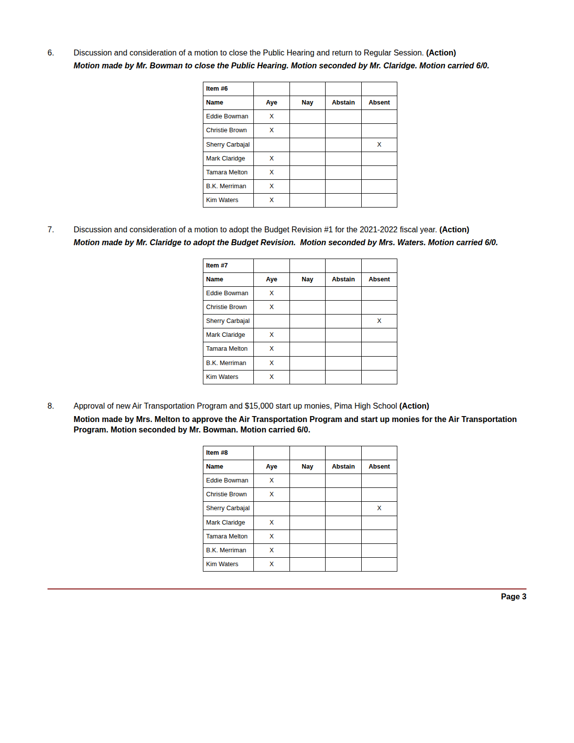6.
Discussion and consideration of a motion to close the Public Hearing and return to Regular Session. (Action)
Motion made by Mr. Bowman to close the Public Hearing. Motion seconded by Mr. Claridge. Motion carried 6/0.
| Item #6 | | | | |
| Name | Aye | Nay | Abstain | Absent |
| Eddie Bowman | X | | | |
| Christie Brown | X | | | |
| Sherry Carbajal | | | | X |
| Mark Claridge | X | | | |
| Tamara Melton | X | | | |
| B.K. Merriman | X | | | |
| Kim Waters | X | | | |
7.
Discussion and consideration of a motion to adopt the Budget Revision #1 for the 2021-2022 fiscal year. (Action)
Motion made by Mr. Claridge to adopt the Budget Revision. Motion seconded by Mrs. Waters. Motion carried 6/0.
| Item #7 | | | | |
| Name | Aye | Nay | Abstain | Absent |
| Eddie Bowman | X | | | |
| Christie Brown | X | | | |
| Sherry Carbajal | | | | X |
| Mark Claridge | X | | | |
| Tamara Melton | X | | | |
| B.K. Merriman | X | | | |
| Kim Waters | X | | | |
8.
Approval of new Air Transportation Program and $15,000 start up monies, Pima High School (Action)
Motion made by Mrs. Melton to approve the Air Transportation Program and start up monies for the Air Transportation Program. Motion seconded by Mr. Bowman. Motion carried 6/0.
| Item #8 | | | | |
| Name | Aye | Nay | Abstain | Absent |
| Eddie Bowman | X | | | |
| Christie Brown | X | | | |
| Sherry Carbajal | | | | X |
| Mark Claridge | X | | | |
| Tamara Melton | X | | | |
| B.K. Merriman | X | | | |
| Kim Waters | X | | | |
Page 3